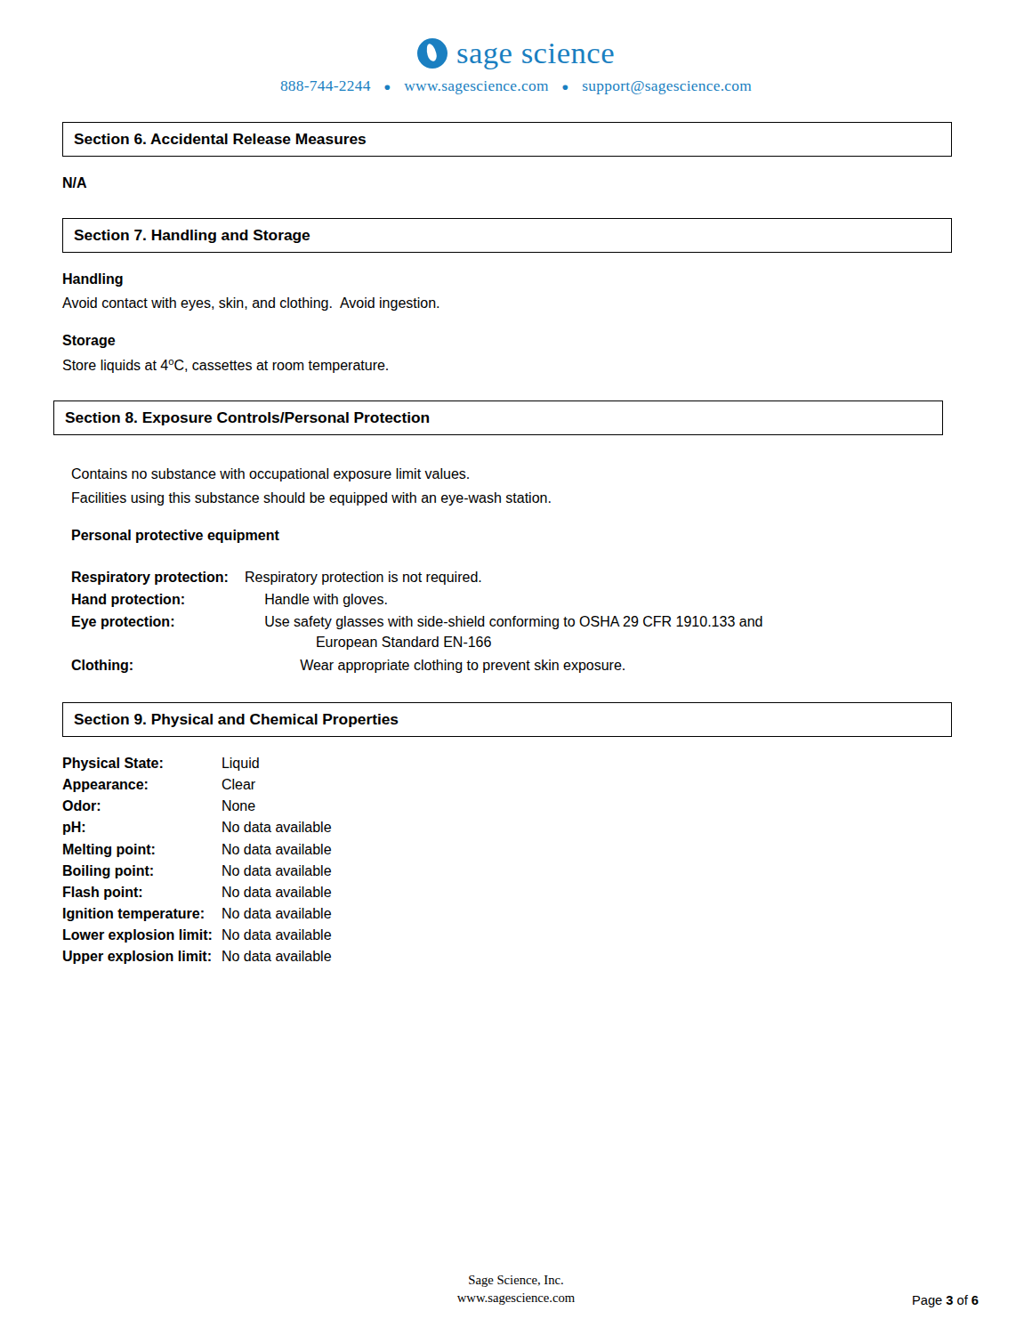sage science
888-744-2244 ● www.sagescience.com ● support@sagescience.com
Section 6. Accidental Release Measures
N/A
Section 7. Handling and Storage
Handling
Avoid contact with eyes, skin, and clothing. Avoid ingestion.
Storage
Store liquids at 4oC, cassettes at room temperature.
Section 8. Exposure Controls/Personal Protection
Contains no substance with occupational exposure limit values.
Facilities using this substance should be equipped with an eye-wash station.
Personal protective equipment
| Respiratory protection: | Respiratory protection is not required. |
| Hand protection: | Handle with gloves. |
| Eye protection: | Use safety glasses with side-shield conforming to OSHA 29 CFR 1910.133 and European Standard EN-166 |
| Clothing: | Wear appropriate clothing to prevent skin exposure. |
Section 9. Physical and Chemical Properties
| Physical State: | Liquid |
| Appearance: | Clear |
| Odor: | None |
| pH: | No data available |
| Melting point: | No data available |
| Boiling point: | No data available |
| Flash point: | No data available |
| Ignition temperature: | No data available |
| Lower explosion limit: | No data available |
| Upper explosion limit: | No data available |
Sage Science, Inc.
www.sagescience.com
Page 3 of 6